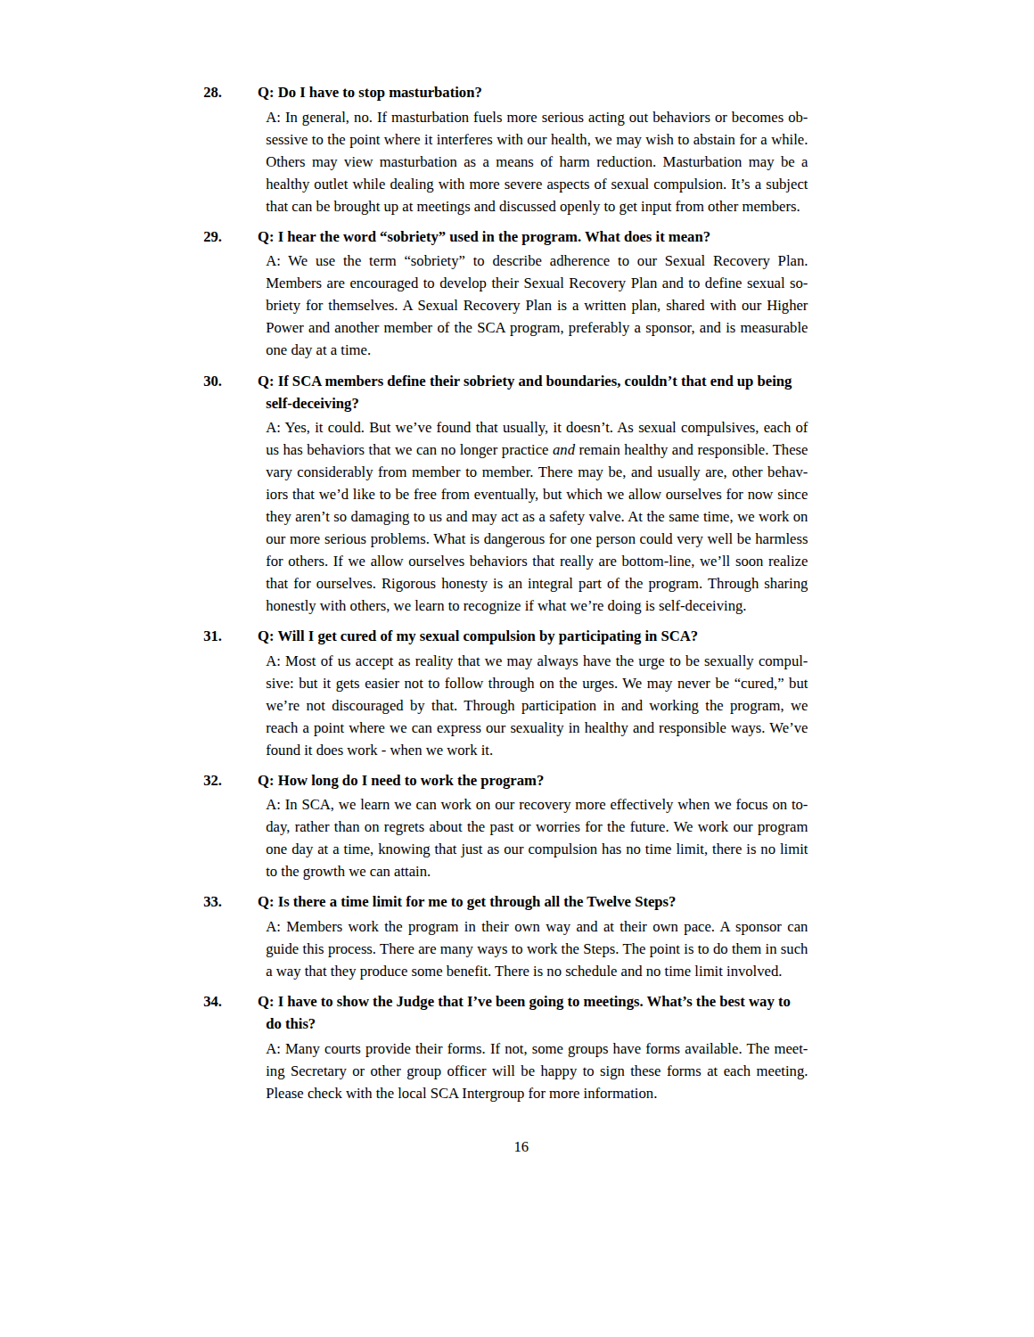28. Q: Do I have to stop masturbation?
A: In general, no. If masturbation fuels more serious acting out behaviors or becomes obsessive to the point where it interferes with our health, we may wish to abstain for a while. Others may view masturbation as a means of harm reduction. Masturbation may be a healthy outlet while dealing with more severe aspects of sexual compulsion. It’s a subject that can be brought up at meetings and discussed openly to get input from other members.
29. Q: I hear the word “sobriety” used in the program. What does it mean?
A: We use the term “sobriety” to describe adherence to our Sexual Recovery Plan. Members are encouraged to develop their Sexual Recovery Plan and to define sexual sobriety for themselves. A Sexual Recovery Plan is a written plan, shared with our Higher Power and another member of the SCA program, preferably a sponsor, and is measurable one day at a time.
30. Q: If SCA members define their sobriety and boundaries, couldn’t that end up being self-deceiving?
A: Yes, it could. But we’ve found that usually, it doesn’t. As sexual compulsives, each of us has behaviors that we can no longer practice and remain healthy and responsible. These vary considerably from member to member. There may be, and usually are, other behaviors that we’d like to be free from eventually, but which we allow ourselves for now since they aren’t so damaging to us and may act as a safety valve. At the same time, we work on our more serious problems. What is dangerous for one person could very well be harmless for others. If we allow ourselves behaviors that really are bottom-line, we’ll soon realize that for ourselves. Rigorous honesty is an integral part of the program. Through sharing honestly with others, we learn to recognize if what we’re doing is self-deceiving.
31. Q: Will I get cured of my sexual compulsion by participating in SCA?
A: Most of us accept as reality that we may always have the urge to be sexually compulsive: but it gets easier not to follow through on the urges. We may never be “cured,” but we’re not discouraged by that. Through participation in and working the program, we reach a point where we can express our sexuality in healthy and responsible ways. We’ve found it does work - when we work it.
32. Q: How long do I need to work the program?
A: In SCA, we learn we can work on our recovery more effectively when we focus on today, rather than on regrets about the past or worries for the future. We work our program one day at a time, knowing that just as our compulsion has no time limit, there is no limit to the growth we can attain.
33. Q: Is there a time limit for me to get through all the Twelve Steps?
A: Members work the program in their own way and at their own pace. A sponsor can guide this process. There are many ways to work the Steps. The point is to do them in such a way that they produce some benefit. There is no schedule and no time limit involved.
34. Q: I have to show the Judge that I’ve been going to meetings. What’s the best way to do this?
A: Many courts provide their forms. If not, some groups have forms available. The meeting Secretary or other group officer will be happy to sign these forms at each meeting. Please check with the local SCA Intergroup for more information.
16